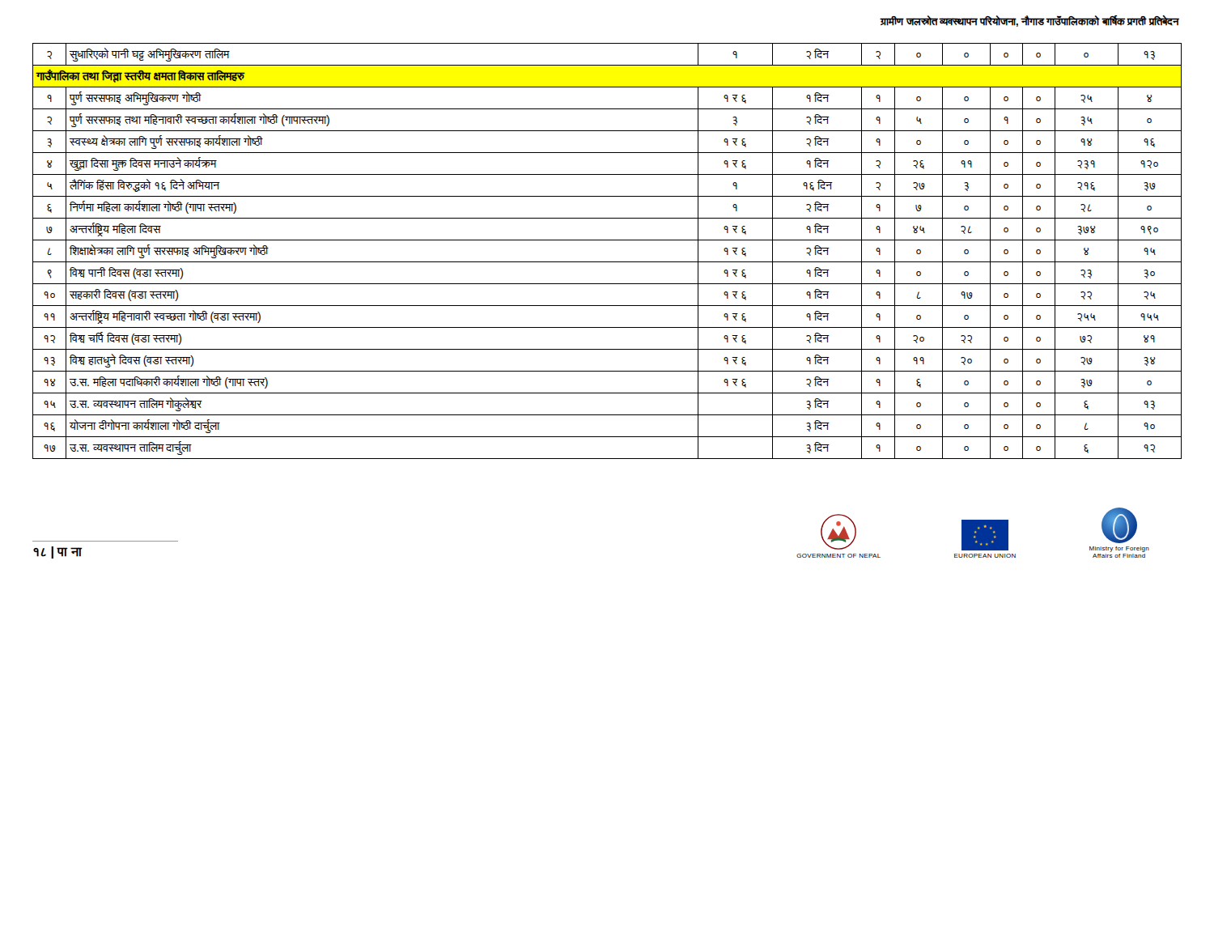ग्रामीण जलस्रोत व्यवस्थापन परियोजना, नौगाड गाउँपालिकाको बार्षिक प्रगती प्रतिबेदन
| २ | सुधारिएको पानी घट्ट अभिमुखिकरण तालिम | १ | २ दिन | २ | ० | ० | ० | ० | ० | १३ |
| गाउँपालिका तथा जिल्ला स्तरीय क्षमता विकास तालिमहरु |
| १ | पुर्ण सरसफाइ अभिमुखिकरण गोष्ठी | १ र ६ | १ दिन | १ | ० | ० | ० | ० | २५ | ४ |
| २ | पुर्ण सरसफाइ तथा महिनावारी स्वच्छता कार्यशाला गोष्ठी (गापास्तरमा) | ३ | २ दिन | १ | ५ | ० | १ | ० | ३५ | ० |
| ३ | स्वस्थ्य क्षेत्रका लागि पुर्ण सरसफाइ कार्यशाला गोष्ठी | १ र ६ | २ दिन | १ | ० | ० | ० | ० | १४ | १६ |
| ४ | खुल्ला दिसा मुक्त दिवस मनाउने कार्यक्रम | १ र ६ | १ दिन | २ | २६ | ११ | ० | ० | २३१ | १२० |
| ५ | लैगिंक हिंसा विरुद्धको १६ दिने अभियान | १ | १६ दिन | २ | २७ | ३ | ० | ० | २१६ | ३७ |
| ६ | निर्णमा महिला कार्यशाला गोष्ठी (गापा स्तरमा) | १ | २ दिन | १ | ७ | ० | ० | ० | २८ | ० |
| ७ | अन्तर्राष्ट्रिय महिला दिवस | १ र ६ | १ दिन | १ | ४५ | २८ | ० | ० | ३७४ | १९० |
| ८ | शिक्षाक्षेत्रका लागि पुर्ण सरसफाइ अभिमुखिकरण गोष्ठी | १ र ६ | २ दिन | १ | ० | ० | ० | ० | ४ | १५ |
| ९ | विश्व पानी दिवस (वडा स्तरमा) | १ र ६ | १ दिन | १ | ० | ० | ० | ० | २३ | ३० |
| १० | सहकारी दिवस (वडा स्तरमा) | १ र ६ | १ दिन | १ | ८ | १७ | ० | ० | २२ | २५ |
| ११ | अन्तर्राष्ट्रिय महिनावारी स्वच्छता गोष्ठी (वडा स्तरमा) | १ र ६ | १ दिन | १ | ० | ० | ० | ० | २५५ | १५५ |
| १२ | विश्व चर्पि दिवस (वडा स्तरमा) | १ र ६ | २ दिन | १ | २० | २२ | ० | ० | ७२ | ४१ |
| १३ | विश्व हातधुने दिवस (वडा स्तरमा) | १ र ६ | १ दिन | १ | ११ | २० | ० | ० | २७ | ३४ |
| १४ | उ.स. महिला पदाधिकारी कार्यशाला गोष्ठी (गापा स्तर) | १ र ६ | २ दिन | १ | ६ | ० | ० | ० | ३७ | ० |
| १५ | उ.स. व्यवस्थापन तालिम गोकुलेश्वर | | ३ दिन | १ | ० | ० | ० | ० | ६ | १३ |
| १६ | योजना दीगोपना कार्यशाला गोष्ठी दार्चुला | | ३ दिन | १ | ० | ० | ० | ० | ८ | १० |
| १७ | उ.स. व्यवस्थापन तालिम दार्चुला | | ३ दिन | १ | ० | ० | ० | ० | ६ | १२ |
१८ | पा ना
GOVERNMENT OF NEPAL
★ ★ ★ ★ ★ ★ ★ ★ ★ ★ ★ ★
EUROPEAN UNION
Ministry for Foreign
Affairs of Finland